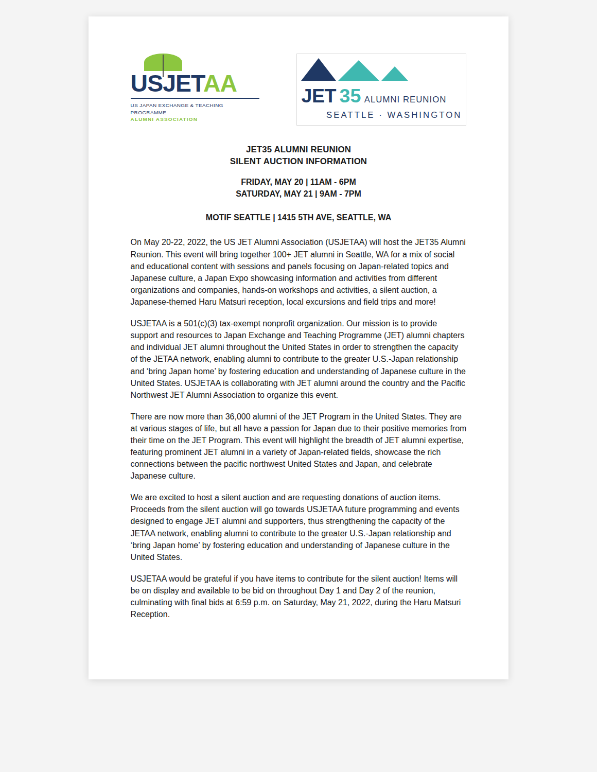US JET AA
US Japan Exchange & Teaching Programme Alumni Association
JET 35 ALUMNI REUNION
SEATTLE · WASHINGTON
JET35 ALUMNI REUNION
SILENT AUCTION INFORMATION
FRIDAY, MAY 20 | 11AM - 6PM
SATURDAY, MAY 21 | 9AM - 7PM
MOTIF SEATTLE | 1415 5TH AVE, SEATTLE, WA
On May 20-22, 2022, the US JET Alumni Association (USJETAA) will host the JET35 Alumni Reunion. This event will bring together 100+ JET alumni in Seattle, WA for a mix of social and educational content with sessions and panels focusing on Japan-related topics and Japanese culture, a Japan Expo showcasing information and activities from different organizations and companies, hands-on workshops and activities, a silent auction, a Japanese-themed Haru Matsuri reception, local excursions and field trips and more!
USJETAA is a 501(c)(3) tax-exempt nonprofit organization. Our mission is to provide support and resources to Japan Exchange and Teaching Programme (JET) alumni chapters and individual JET alumni throughout the United States in order to strengthen the capacity of the JETAA network, enabling alumni to contribute to the greater U.S.-Japan relationship and ‘bring Japan home’ by fostering education and understanding of Japanese culture in the United States. USJETAA is collaborating with JET alumni around the country and the Pacific Northwest JET Alumni Association to organize this event.
There are now more than 36,000 alumni of the JET Program in the United States. They are at various stages of life, but all have a passion for Japan due to their positive memories from their time on the JET Program. This event will highlight the breadth of JET alumni expertise, featuring prominent JET alumni in a variety of Japan-related fields, showcase the rich connections between the pacific northwest United States and Japan, and celebrate Japanese culture.
We are excited to host a silent auction and are requesting donations of auction items. Proceeds from the silent auction will go towards USJETAA future programming and events designed to engage JET alumni and supporters, thus strengthening the capacity of the JETAA network, enabling alumni to contribute to the greater U.S.-Japan relationship and ‘bring Japan home’ by fostering education and understanding of Japanese culture in the United States.
USJETAA would be grateful if you have items to contribute for the silent auction! Items will be on display and available to be bid on throughout Day 1 and Day 2 of the reunion, culminating with final bids at 6:59 p.m. on Saturday, May 21, 2022, during the Haru Matsuri Reception.